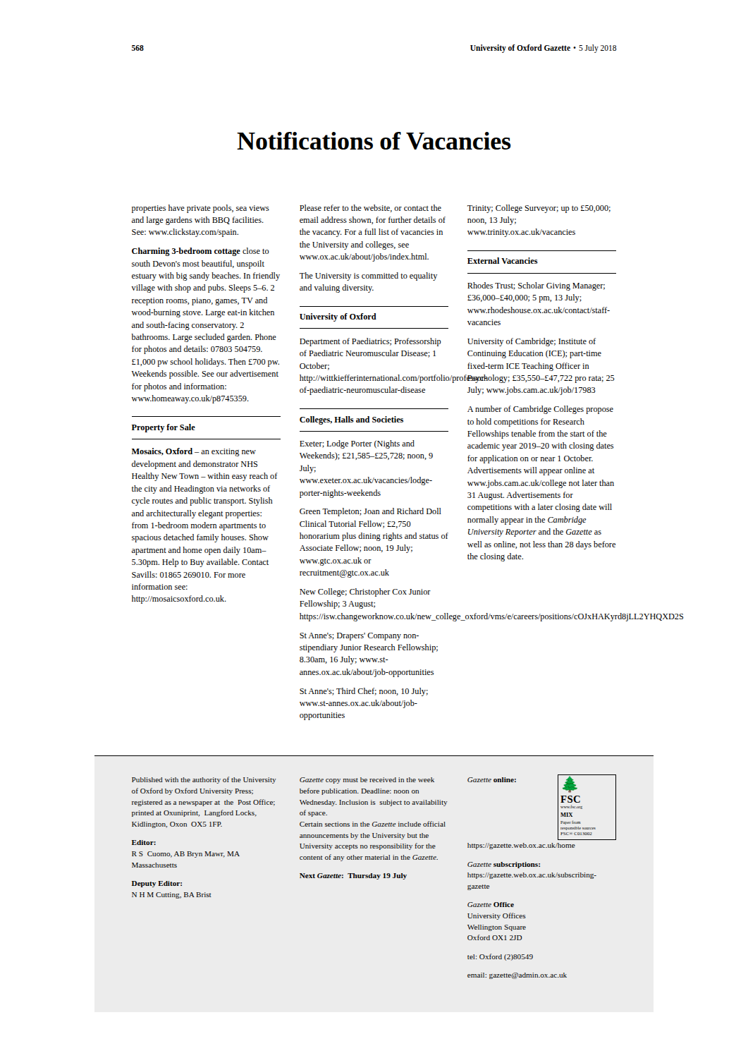568 University of Oxford Gazette•5 July 2018
Notifications of Vacancies
properties have private pools, sea views and large gardens with BBQ facilities. See: www.clickstay.com/spain.
Charming 3-bedroom cottage close to south Devon's most beautiful, unspoilt estuary with big sandy beaches. In friendly village with shop and pubs. Sleeps 5–6. 2 reception rooms, piano, games, TV and wood-burning stove. Large eat-in kitchen and south-facing conservatory. 2 bathrooms. Large secluded garden. Phone for photos and details: 07803 504759. £1,000 pw school holidays. Then £700 pw. Weekends possible. See our advertisement for photos and information: www.homeaway.co.uk/p8745359.
Property for Sale
Mosaics, Oxford – an exciting new development and demonstrator NHS Healthy New Town – within easy reach of the city and Headington via networks of cycle routes and public transport. Stylish and architecturally elegant properties: from 1-bedroom modern apartments to spacious detached family houses. Show apartment and home open daily 10am–5.30pm. Help to Buy available. Contact Savills: 01865 269010. For more information see: http://mosaicsoxford.co.uk.
Please refer to the website, or contact the email address shown, for further details of the vacancy. For a full list of vacancies in the University and colleges, see www.ox.ac.uk/about/jobs/index.html.
The University is committed to equality and valuing diversity.
University of Oxford
Department of Paediatrics; Professorship of Paediatric Neuromuscular Disease; 1 October; http://wittkiefferinternational.com/portfolio/professor-of-paediatric-neuromuscular-disease
Colleges, Halls and Societies
Exeter; Lodge Porter (Nights and Weekends); £21,585–£25,728; noon, 9 July; www.exeter.ox.ac.uk/vacancies/lodge-porter-nights-weekends
Green Templeton; Joan and Richard Doll Clinical Tutorial Fellow; £2,750 honorarium plus dining rights and status of Associate Fellow; noon, 19 July; www.gtc.ox.ac.uk or recruitment@gtc.ox.ac.uk
New College; Christopher Cox Junior Fellowship; 3 August; https://isw.changeworknow.co.uk/new_college_oxford/vms/e/careers/positions/cOJxHAKyrd8jLL2YHQXD2S
St Anne's; Drapers' Company non-stipendiary Junior Research Fellowship; 8.30am, 16 July; www.st-annes.ox.ac.uk/about/job-opportunities
St Anne's; Third Chef; noon, 10 July; www.st-annes.ox.ac.uk/about/job-opportunities
Trinity; College Surveyor; up to £50,000; noon, 13 July; www.trinity.ox.ac.uk/vacancies
External Vacancies
Rhodes Trust; Scholar Giving Manager; £36,000–£40,000; 5 pm, 13 July; www.rhodeshouse.ox.ac.uk/contact/staff-vacancies
University of Cambridge; Institute of Continuing Education (ICE); part-time fixed-term ICE Teaching Officer in Psychology; £35,550–£47,722 pro rata; 25 July; www.jobs.cam.ac.uk/job/17983
A number of Cambridge Colleges propose to hold competitions for Research Fellowships tenable from the start of the academic year 2019–20 with closing dates for application on or near 1 October. Advertisements will appear online at www.jobs.cam.ac.uk/college not later than 31 August. Advertisements for competitions with a later closing date will normally appear in the Cambridge University Reporter and the Gazette as well as online, not less than 28 days before the closing date.
Published with the authority of the University of Oxford by Oxford University Press; registered as a newspaper at the Post Office; printed at Oxuniprint, Langford Locks, Kidlington, Oxon OX5 1FP.
Editor:
R S Cuomo, AB Bryn Mawr, MA Massachusetts
Deputy Editor:
N H M Cutting, BA Brist
Gazette copy must be received in the week before publication. Deadline: noon on Wednesday. Inclusion is subject to availability of space.
Certain sections in the Gazette include official announcements by the University but the University accepts no responsibility for the content of any other material in the Gazette.
Next Gazette: Thursday 19 July
🌲
FSC
www.fsc.org
MIX
Paper from
responsible sources
FSC® C013002
Gazette online: https://gazette.web.ox.ac.uk/home
Gazette subscriptions: https://gazette.web.ox.ac.uk/subscribing-gazette
Gazette Office
University Offices
Wellington Square
Oxford OX1 2JD
tel: Oxford (2)80549
email: gazette@admin.ox.ac.uk